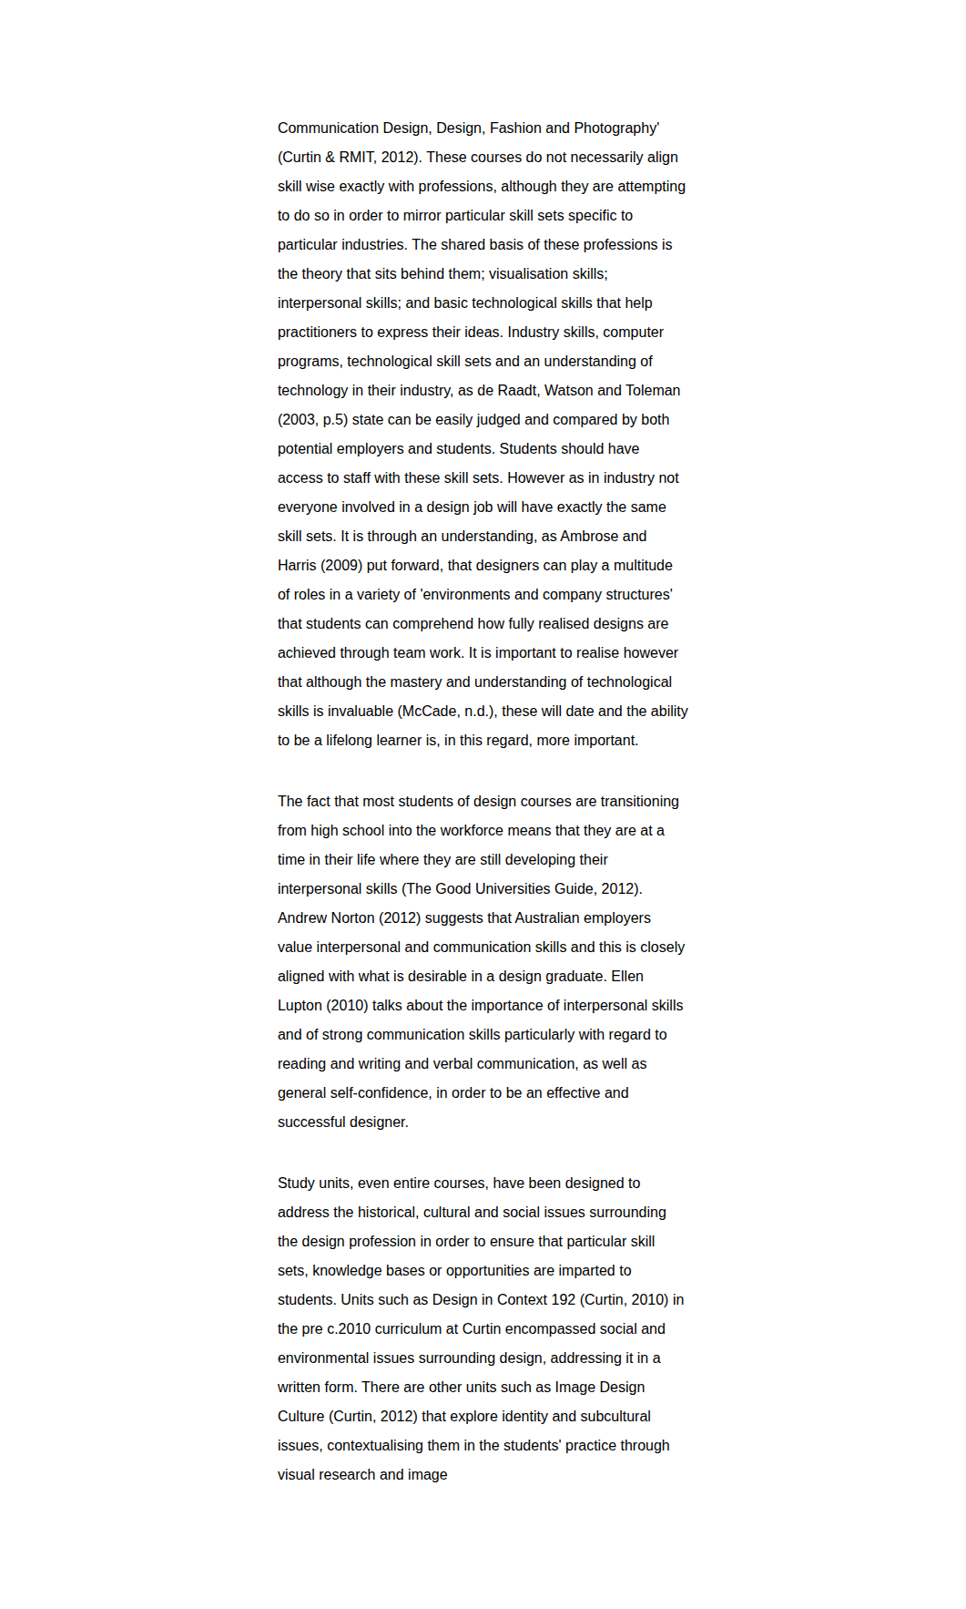Communication Design, Design, Fashion and Photography' (Curtin & RMIT, 2012). These courses do not necessarily align skill wise exactly with professions, although they are attempting to do so in order to mirror particular skill sets specific to particular industries. The shared basis of these professions is the theory that sits behind them; visualisation skills; interpersonal skills; and basic technological skills that help practitioners to express their ideas. Industry skills, computer programs, technological skill sets and an understanding of technology in their industry, as de Raadt, Watson and Toleman (2003, p.5) state can be easily judged and compared by both potential employers and students. Students should have access to staff with these skill sets. However as in industry not everyone involved in a design job will have exactly the same skill sets. It is through an understanding, as Ambrose and Harris (2009) put forward, that designers can play a multitude of roles in a variety of 'environments and company structures' that students can comprehend how fully realised designs are achieved through team work. It is important to realise however that although the mastery and understanding of technological skills is invaluable (McCade, n.d.), these will date and the ability to be a lifelong learner is, in this regard, more important.
The fact that most students of design courses are transitioning from high school into the workforce means that they are at a time in their life where they are still developing their interpersonal skills (The Good Universities Guide, 2012). Andrew Norton (2012) suggests that Australian employers value interpersonal and communication skills and this is closely aligned with what is desirable in a design graduate. Ellen Lupton (2010) talks about the importance of interpersonal skills and of strong communication skills particularly with regard to reading and writing and verbal communication, as well as general self-confidence, in order to be an effective and successful designer.
Study units, even entire courses, have been designed to address the historical, cultural and social issues surrounding the design profession in order to ensure that particular skill sets, knowledge bases or opportunities are imparted to students. Units such as Design in Context 192 (Curtin, 2010) in the pre c.2010 curriculum at Curtin encompassed social and environmental issues surrounding design, addressing it in a written form. There are other units such as Image Design Culture (Curtin, 2012) that explore identity and subcultural issues, contextualising them in the students' practice through visual research and image